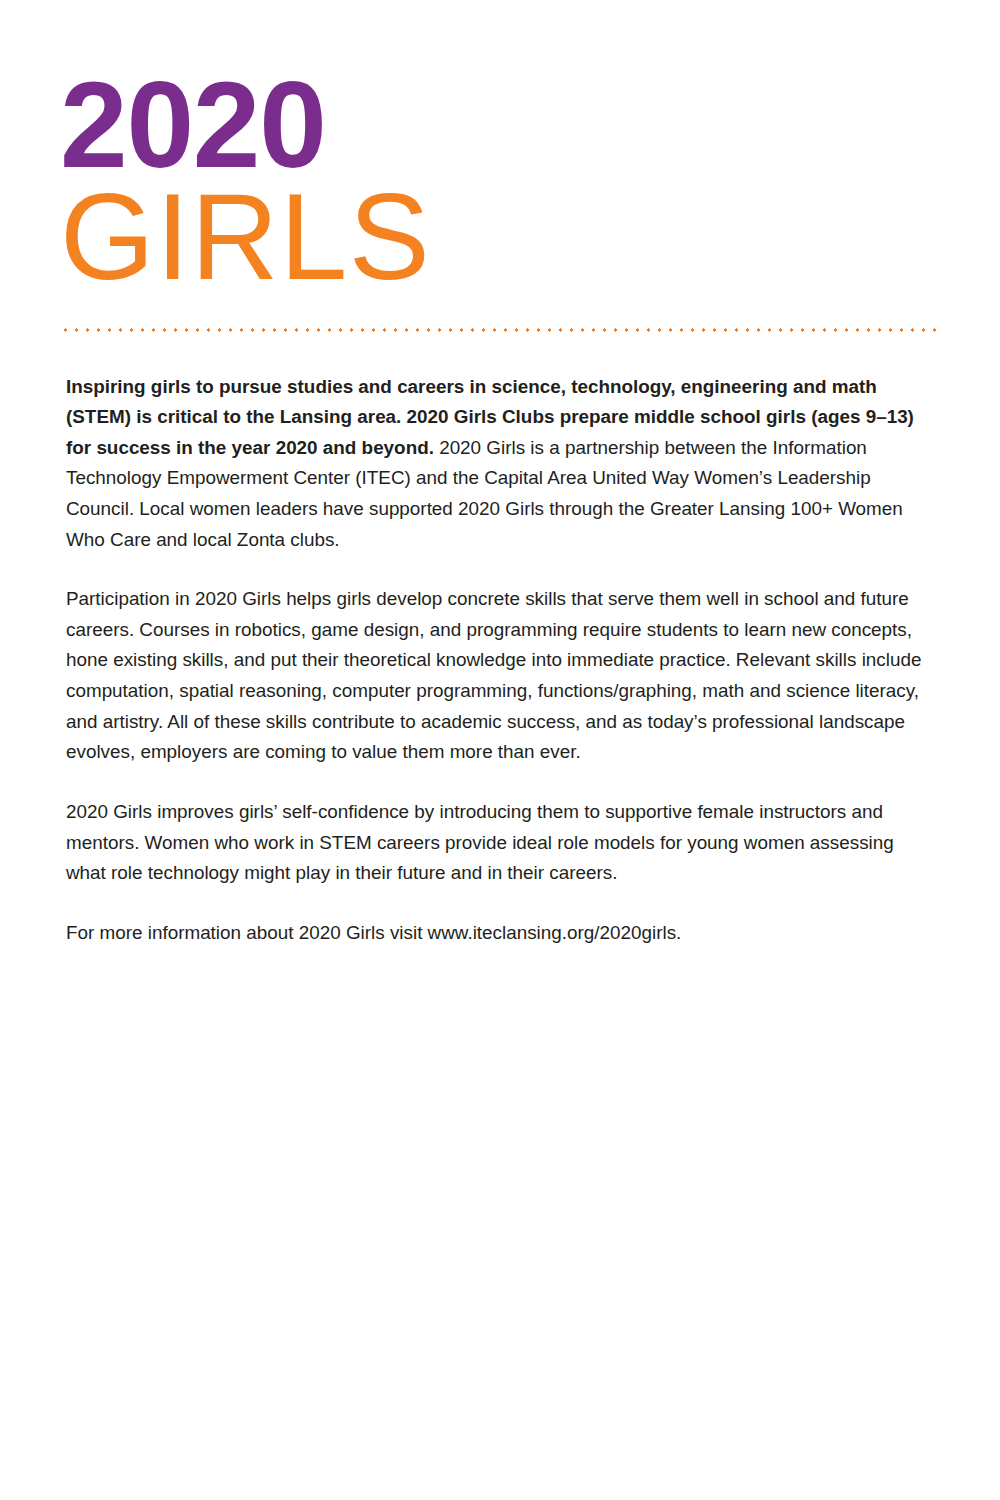2020 GIRLS
Inspiring girls to pursue studies and careers in science, technology, engineering and math (STEM) is critical to the Lansing area. 2020 Girls Clubs prepare middle school girls (ages 9–13) for success in the year 2020 and beyond. 2020 Girls is a partnership between the Information Technology Empowerment Center (ITEC) and the Capital Area United Way Women’s Leadership Council. Local women leaders have supported 2020 Girls through the Greater Lansing 100+ Women Who Care and local Zonta clubs.
Participation in 2020 Girls helps girls develop concrete skills that serve them well in school and future careers. Courses in robotics, game design, and programming require students to learn new concepts, hone existing skills, and put their theoretical knowledge into immediate practice. Relevant skills include computation, spatial reasoning, computer programming, functions/graphing, math and science literacy, and artistry. All of these skills contribute to academic success, and as today’s professional landscape evolves, employers are coming to value them more than ever.
2020 Girls improves girls’ self-confidence by introducing them to supportive female instructors and mentors. Women who work in STEM careers provide ideal role models for young women assessing what role technology might play in their future and in their careers.
For more information about 2020 Girls visit www.iteclansing.org/2020girls.